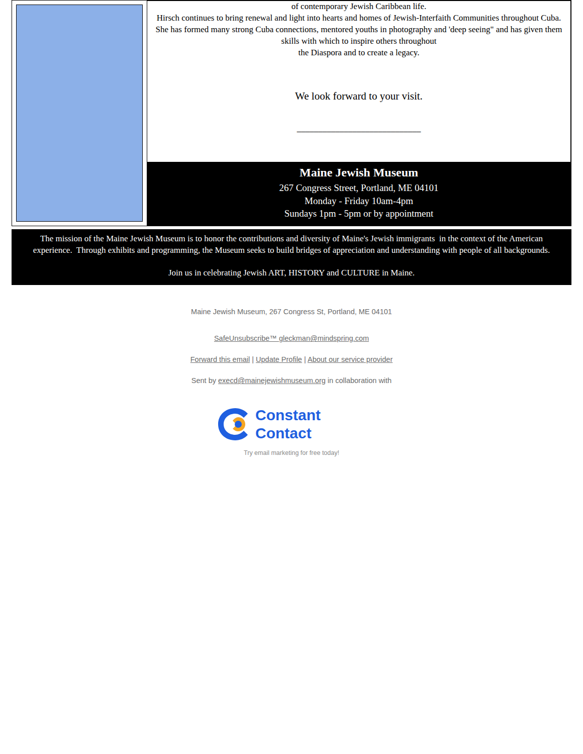of contemporary Jewish Caribbean life.
Hirsch continues to bring renewal and light into hearts and homes of Jewish-Interfaith Communities throughout Cuba. She has formed many strong Cuba connections, mentored youths in photography and 'deep seeing" and has given them skills with which to inspire others throughout
the Diaspora and to create a legacy.
We look forward to your visit.
_____________________________
Maine Jewish Museum
267 Congress Street, Portland, ME 04101
Monday - Friday 10am-4pm
Sundays 1pm - 5pm or by appointment
The mission of the Maine Jewish Museum is to honor the contributions and diversity of Maine's Jewish immigrants in the context of the American experience. Through exhibits and programming, the Museum seeks to build bridges of appreciation and understanding with people of all backgrounds.
Join us in celebrating Jewish ART, HISTORY and CULTURE in Maine.
Maine Jewish Museum, 267 Congress St, Portland, ME 04101
SafeUnsubscribe™ gleckman@mindspring.com
Forward this email | Update Profile | About our service provider
Sent by execd@mainejewishmuseum.org in collaboration with
Constant Contact
Try email marketing for free today!